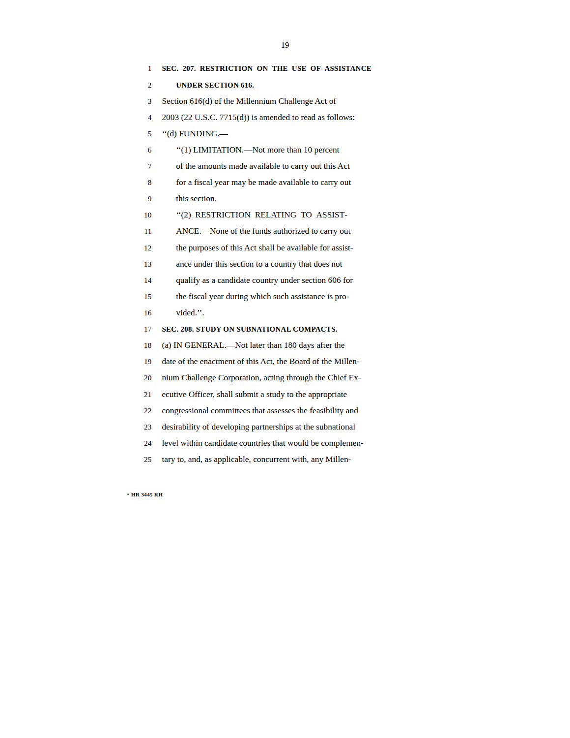19
1
SEC. 207. RESTRICTION ON THE USE OF ASSISTANCE
2
UNDER SECTION 616.
3
Section 616(d) of the Millennium Challenge Act of
4
2003 (22 U.S.C. 7715(d)) is amended to read as follows:
5
‘‘(d) FUNDING.—
6
‘‘(1) LIMITATION.—Not more than 10 percent
7
of the amounts made available to carry out this Act
8
for a fiscal year may be made available to carry out
9
this section.
10
‘‘(2) RESTRICTION RELATING TO ASSIST-
11
ANCE.—None of the funds authorized to carry out
12
the purposes of this Act shall be available for assist-
13
ance under this section to a country that does not
14
qualify as a candidate country under section 606 for
15
the fiscal year during which such assistance is pro-
16
vided.’’.
17
SEC. 208. STUDY ON SUBNATIONAL COMPACTS.
18
(a) IN GENERAL.—Not later than 180 days after the
19
date of the enactment of this Act, the Board of the Millen-
20
nium Challenge Corporation, acting through the Chief Ex-
21
ecutive Officer, shall submit a study to the appropriate
22
congressional committees that assesses the feasibility and
23
desirability of developing partnerships at the subnational
24
level within candidate countries that would be complemen-
25
tary to, and, as applicable, concurrent with, any Millen-
•HR 3445 RH